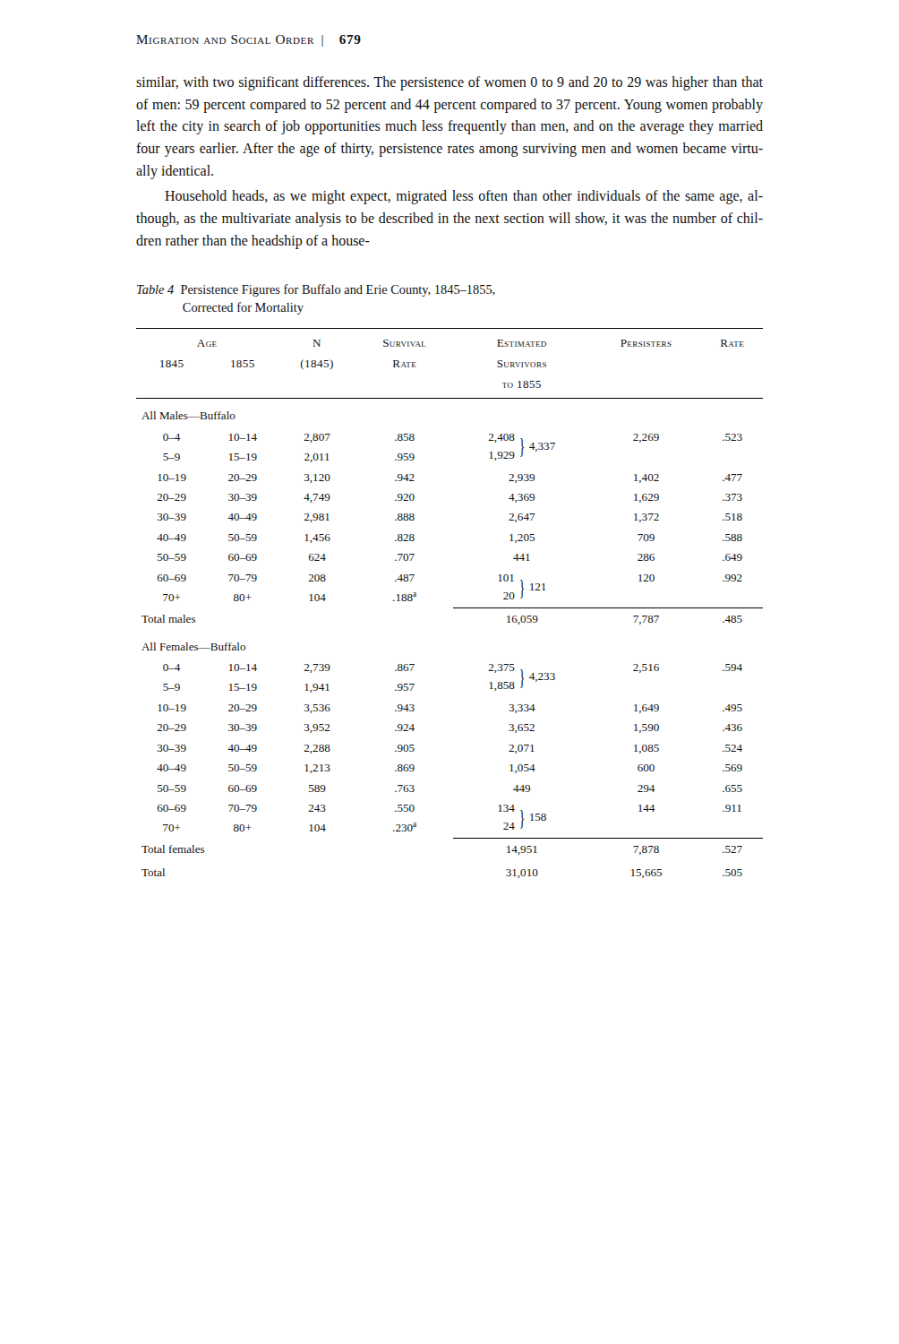Migration and Social Order|679
similar, with two significant differences. The persistence of women 0 to 9 and 20 to 29 was higher than that of men: 59 percent compared to 52 percent and 44 percent compared to 37 percent. Young women probably left the city in search of job opportunities much less frequently than men, and on the average they married four years earlier. After the age of thirty, persistence rates among surviving men and women became virtually identical.
Household heads, as we might expect, migrated less often than other individuals of the same age, although, as the multi­variate analysis to be described in the next section will show, it was the number of children rather than the headship of a house-
Table 4 Persistence Figures for Buffalo and Erie County, 1845–1855, Corrected for Mortality
| Age | N | Survival | Estimated | Persisters | Rate |
| --- | --- | --- | --- | --- | --- |
| 1845 | 1855 | (1845) | Rate | Survivors | | |
| | | | | to 1855 | | |
| All Males—Buffalo |
| 0–4 | 10–14 | 2,807 | .858 | 2,408 1,929 } 4,337 | 2,269 | .523 |
| 5–9 | 15–19 | 2,011 | .959 |
| 10–19 | 20–29 | 3,120 | .942 | 2,939 | 1,402 | .477 |
| 20–29 | 30–39 | 4,749 | .920 | 4,369 | 1,629 | .373 |
| 30–39 | 40–49 | 2,981 | .888 | 2,647 | 1,372 | .518 |
| 40–49 | 50–59 | 1,456 | .828 | 1,205 | 709 | .588 |
| 50–59 | 60–69 | 624 | .707 | 441 | 286 | .649 |
| 60–69 | 70–79 | 208 | .487 | 101 20 } 121 | 120 | .992 |
| 70+ | 80+ | 104 | .188 a |
| Total males | | | 16,059 | 7,787 | .485 |
| All Females—Buffalo |
| 0–4 | 10–14 | 2,739 | .867 | 2,375 1,858 } 4,233 | 2,516 | .594 |
| 5–9 | 15–19 | 1,941 | .957 |
| 10–19 | 20–29 | 3,536 | .943 | 3,334 | 1,649 | .495 |
| 20–29 | 30–39 | 3,952 | .924 | 3,652 | 1,590 | .436 |
| 30–39 | 40–49 | 2,288 | .905 | 2,071 | 1,085 | .524 |
| 40–49 | 50–59 | 1,213 | .869 | 1,054 | 600 | .569 |
| 50–59 | 60–69 | 589 | .763 | 449 | 294 | .655 |
| 60–69 | 70–79 | 243 | .550 | 134 24 } 158 | 144 | .911 |
| 70+ | 80+ | 104 | .230 a |
| Total females | | | 14,951 | 7,878 | .527 |
| Total | | | 31,010 | 15,665 | .505 |